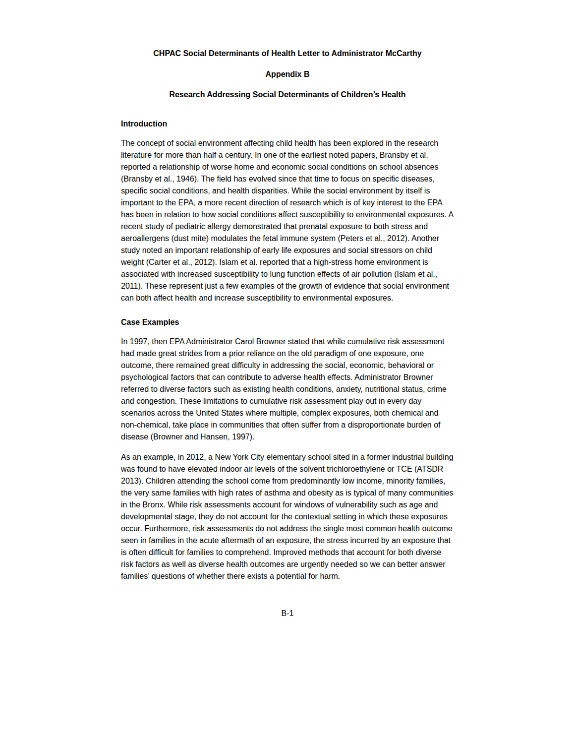CHPAC Social Determinants of Health Letter to Administrator McCarthy
Appendix B
Research Addressing Social Determinants of Children’s Health
Introduction
The concept of social environment affecting child health has been explored in the research literature for more than half a century. In one of the earliest noted papers, Bransby et al. reported a relationship of worse home and economic social conditions on school absences (Bransby et al., 1946). The field has evolved since that time to focus on specific diseases, specific social conditions, and health disparities. While the social environment by itself is important to the EPA, a more recent direction of research which is of key interest to the EPA has been in relation to how social conditions affect susceptibility to environmental exposures. A recent study of pediatric allergy demonstrated that prenatal exposure to both stress and aeroallergens (dust mite) modulates the fetal immune system (Peters et al., 2012). Another study noted an important relationship of early life exposures and social stressors on child weight (Carter et al., 2012). Islam et al. reported that a high-stress home environment is associated with increased susceptibility to lung function effects of air pollution (Islam et al., 2011). These represent just a few examples of the growth of evidence that social environment can both affect health and increase susceptibility to environmental exposures.
Case Examples
In 1997, then EPA Administrator Carol Browner stated that while cumulative risk assessment had made great strides from a prior reliance on the old paradigm of one exposure, one outcome, there remained great difficulty in addressing the social, economic, behavioral or psychological factors that can contribute to adverse health effects. Administrator Browner referred to diverse factors such as existing health conditions, anxiety, nutritional status, crime and congestion. These limitations to cumulative risk assessment play out in every day scenarios across the United States where multiple, complex exposures, both chemical and non-chemical, take place in communities that often suffer from a disproportionate burden of disease (Browner and Hansen, 1997).
As an example, in 2012, a New York City elementary school sited in a former industrial building was found to have elevated indoor air levels of the solvent trichloroethylene or TCE (ATSDR 2013). Children attending the school come from predominantly low income, minority families, the very same families with high rates of asthma and obesity as is typical of many communities in the Bronx. While risk assessments account for windows of vulnerability such as age and developmental stage, they do not account for the contextual setting in which these exposures occur. Furthermore, risk assessments do not address the single most common health outcome seen in families in the acute aftermath of an exposure, the stress incurred by an exposure that is often difficult for families to comprehend. Improved methods that account for both diverse risk factors as well as diverse health outcomes are urgently needed so we can better answer families’ questions of whether there exists a potential for harm.
B-1